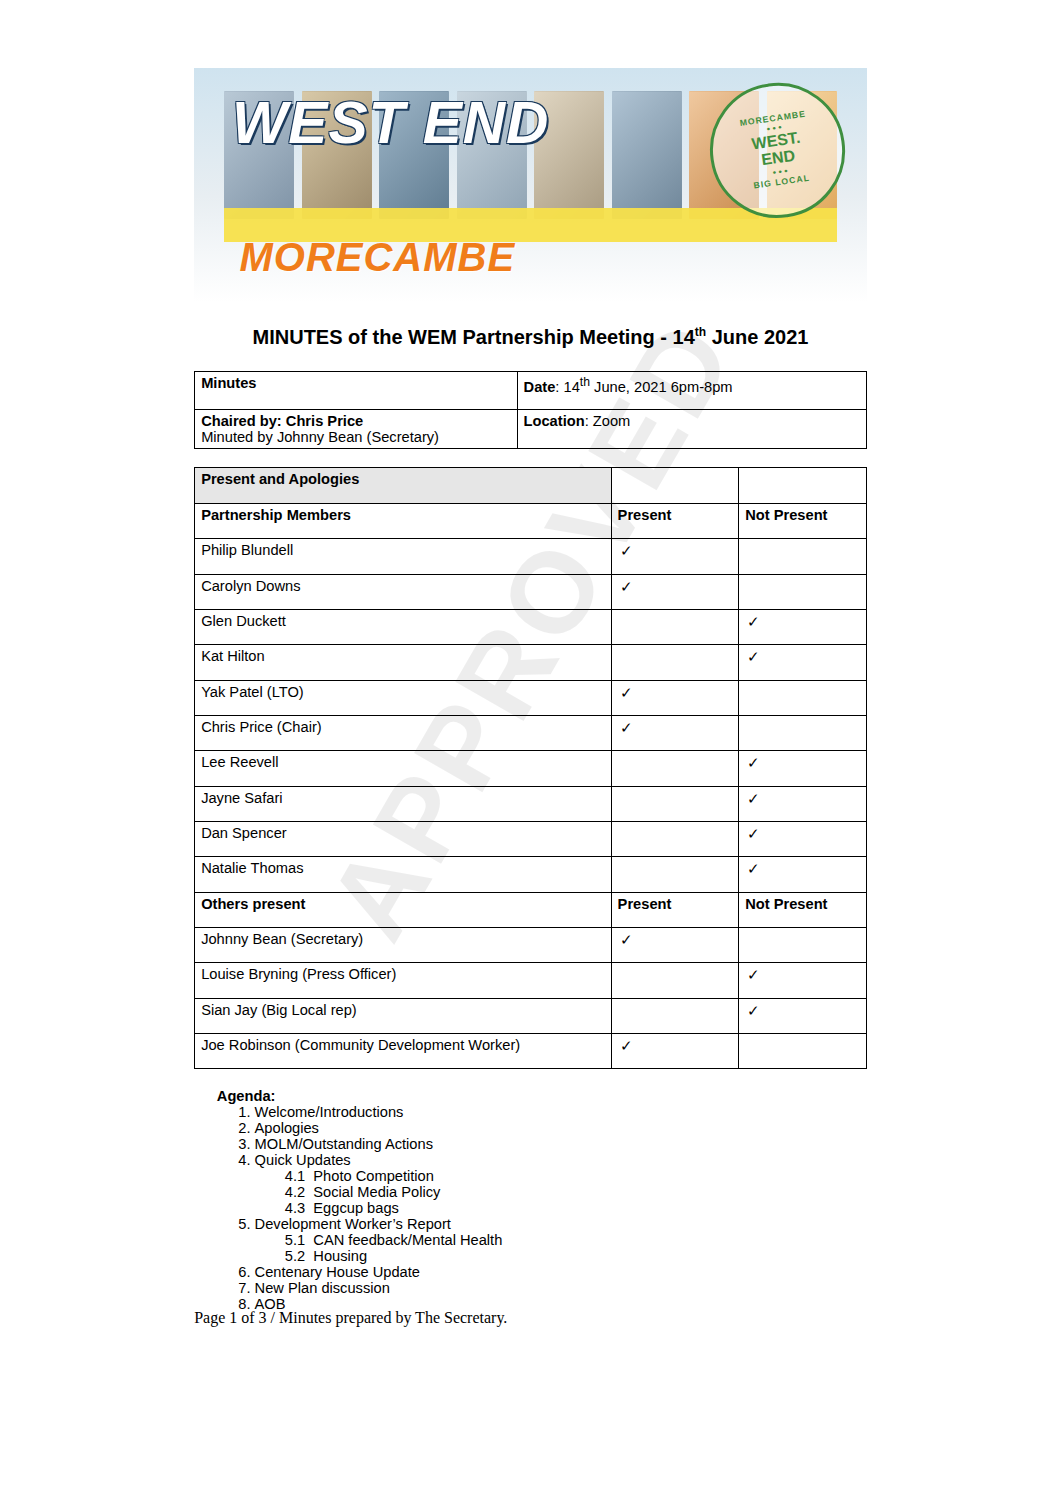APPROVED
WEST END
MORECAMBE
MORECAMBE
• • •
WEST.
END
• • •
BIG LOCAL
MINUTES of the WEM Partnership Meeting - 14th June 2021
| Minutes | Date : 14 th June, 2021 6pm-8pm |
| Chaired by: Chris Price Minuted by Johnny Bean (Secretary) | Location : Zoom |
| Present and Apologies | | |
| Partnership Members | Present | Not Present |
| Philip Blundell | ✓ | |
| Carolyn Downs | ✓ | |
| Glen Duckett | | ✓ |
| Kat Hilton | | ✓ |
| Yak Patel (LTO) | ✓ | |
| Chris Price (Chair) | ✓ | |
| Lee Reevell | | ✓ |
| Jayne Safari | | ✓ |
| Dan Spencer | | ✓ |
| Natalie Thomas | | ✓ |
| Others present | Present | Not Present |
| Johnny Bean (Secretary) | ✓ | |
| Louise Bryning (Press Officer) | | ✓ |
| Sian Jay (Big Local rep) | | ✓ |
| Joe Robinson (Community Development Worker) | ✓ | |
Agenda:
Welcome/Introductions
Apologies
MOLM/Outstanding Actions
Quick Updates
4.1 Photo Competition
4.2 Social Media Policy
4.3 Eggcup bags
Development Worker’s Report
5.1 CAN feedback/Mental Health
5.2 Housing
Centenary House Update
New Plan discussion
AOB
Page 1 of 3 / Minutes prepared by The Secretary.